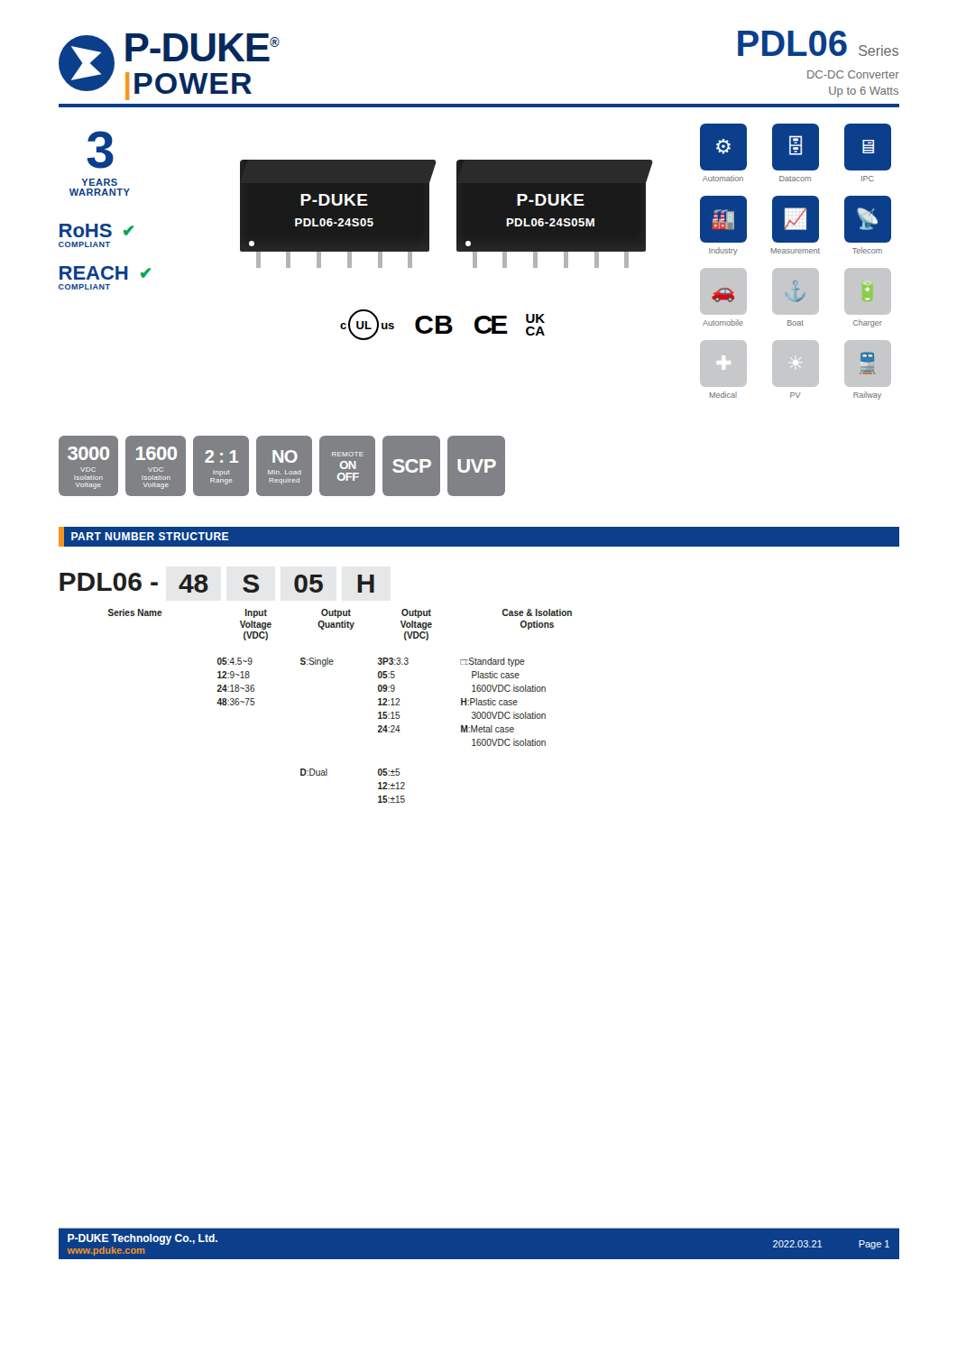P-DUKE®
|POWER
PDL06 Series
DC-DC Converter
Up to 6 Watts
3
YEARS
WARRANTY
RoHSCOMPLIANT
REACHCOMPLIANT
P-DUKEPDL06-24S05
P-DUKEPDL06-24S05M
cUL us
CB
CE
UK
CA
⚙
Automation
🗄
Datacom
🖥
IPC
🏭
Industry
📈
Measurement
📡
Telecom
🚗
Automobile
⚓
Boat
🔋
Charger
✚
Medical
☀
PV
🚆
Railway
3000
VDC
Isolation
Voltage
1600
VDC
Isolation
Voltage
2 : 1
Input
Range
NO
Min. Load
Required
REMOTE
ON
OFF
SCP
UVP
PART NUMBER STRUCTURE
PDL06 - 48 S 05 H
Series Name
Input
Voltage
(VDC)
Output
Quantity
Output
Voltage
(VDC)
Case & Isolation
Options
05:4.5~9
12:9~18
24:18~36
48:36~75
S:Single
3P3:3.3
05:5
09:9
12:12
15:15
24:24
□:Standard type
Plastic case 1600VDC isolation H:Plastic case
3000VDC isolation M:Metal case
1600VDC isolation
D:Dual
05:±5
12:±12
15:±15
P-DUKE Technology Co., Ltd.
www.pduke.com
2022.03.21 Page 1